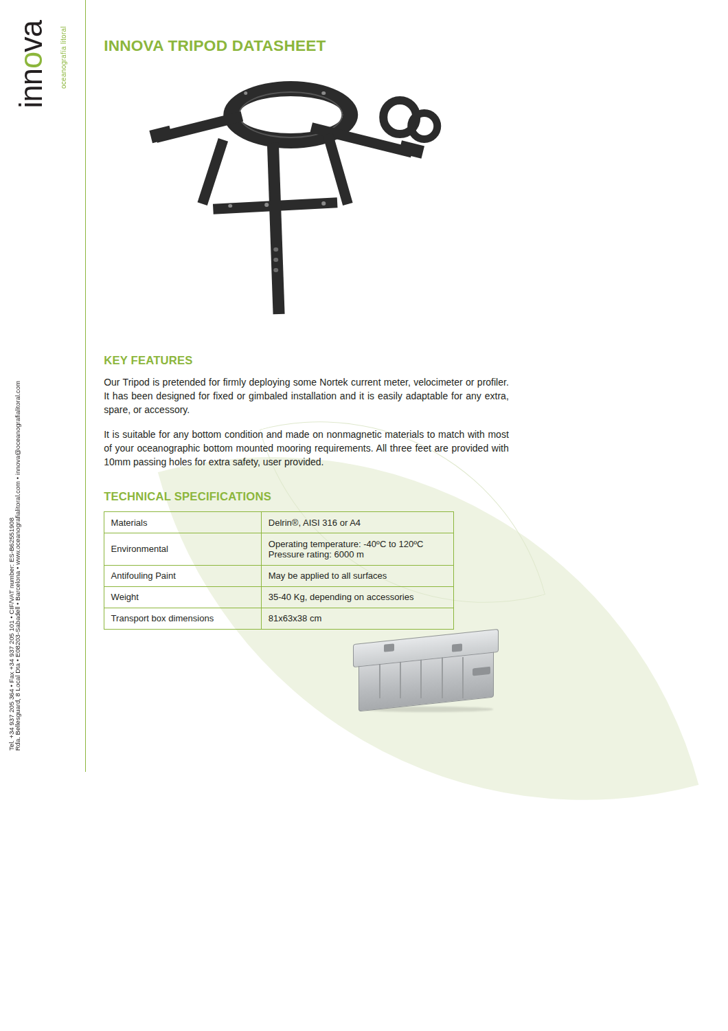innova
oceanografía litoral
Tel. +34 937 205 364 • Fax +34 937 205 101 • CIF/VAT number: ES-B62551908 Rda. Bellesguard, 8 Local Dta • E08203-Sabadell • Barcelona • www.oceanografialitoral.com • innova@oceanografialitoral.com
INNOVA TRIPOD DATASHEET
KEY FEATURES
Our Tripod is pretended for firmly deploying some Nortek current meter, velocimeter or profiler. It has been designed for fixed or gimbaled installation and it is easily adaptable for any extra, spare, or accessory.
It is suitable for any bottom condition and made on nonmagnetic materials to match with most of your oceanographic bottom mounted mooring requirements. All three feet are provided with 10mm passing holes for extra safety, user provided.
TECHNICAL SPECIFICATIONS
| Materials | Delrin®, AISI 316 or A4 |
| Environmental | Operating temperature: -40ºC to 120ºC Pressure rating: 6000 m |
| Antifouling Paint | May be applied to all surfaces |
| Weight | 35-40 Kg, depending on accessories |
| Transport box dimensions | 81x63x38 cm |